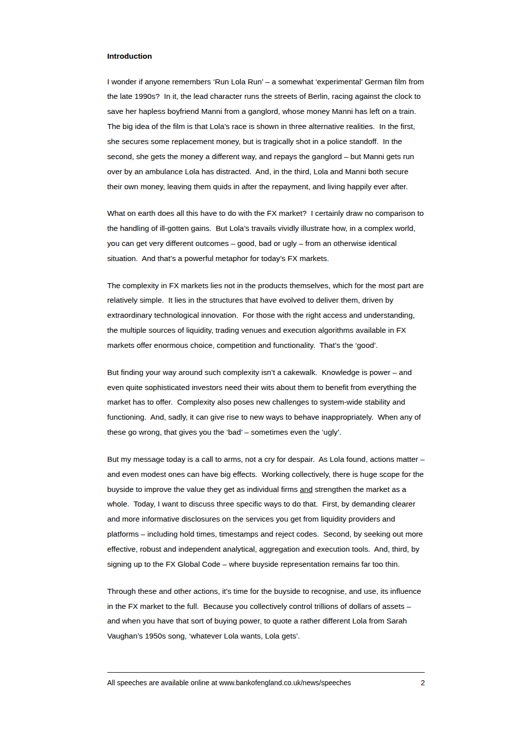Introduction
I wonder if anyone remembers ‘Run Lola Run’ – a somewhat ‘experimental’ German film from the late 1990s? In it, the lead character runs the streets of Berlin, racing against the clock to save her hapless boyfriend Manni from a ganglord, whose money Manni has left on a train. The big idea of the film is that Lola’s race is shown in three alternative realities. In the first, she secures some replacement money, but is tragically shot in a police standoff. In the second, she gets the money a different way, and repays the ganglord – but Manni gets run over by an ambulance Lola has distracted. And, in the third, Lola and Manni both secure their own money, leaving them quids in after the repayment, and living happily ever after.
What on earth does all this have to do with the FX market? I certainly draw no comparison to the handling of ill-gotten gains. But Lola’s travails vividly illustrate how, in a complex world, you can get very different outcomes – good, bad or ugly – from an otherwise identical situation. And that’s a powerful metaphor for today’s FX markets.
The complexity in FX markets lies not in the products themselves, which for the most part are relatively simple. It lies in the structures that have evolved to deliver them, driven by extraordinary technological innovation. For those with the right access and understanding, the multiple sources of liquidity, trading venues and execution algorithms available in FX markets offer enormous choice, competition and functionality. That’s the ‘good’.
But finding your way around such complexity isn’t a cakewalk. Knowledge is power – and even quite sophisticated investors need their wits about them to benefit from everything the market has to offer. Complexity also poses new challenges to system-wide stability and functioning. And, sadly, it can give rise to new ways to behave inappropriately. When any of these go wrong, that gives you the ‘bad’ – sometimes even the ‘ugly’.
But my message today is a call to arms, not a cry for despair. As Lola found, actions matter – and even modest ones can have big effects. Working collectively, there is huge scope for the buyside to improve the value they get as individual firms and strengthen the market as a whole. Today, I want to discuss three specific ways to do that. First, by demanding clearer and more informative disclosures on the services you get from liquidity providers and platforms – including hold times, timestamps and reject codes. Second, by seeking out more effective, robust and independent analytical, aggregation and execution tools. And, third, by signing up to the FX Global Code – where buyside representation remains far too thin.
Through these and other actions, it’s time for the buyside to recognise, and use, its influence in the FX market to the full. Because you collectively control trillions of dollars of assets – and when you have that sort of buying power, to quote a rather different Lola from Sarah Vaughan’s 1950s song, ‘whatever Lola wants, Lola gets’.
All speeches are available online at www.bankofengland.co.uk/news/speeches
2